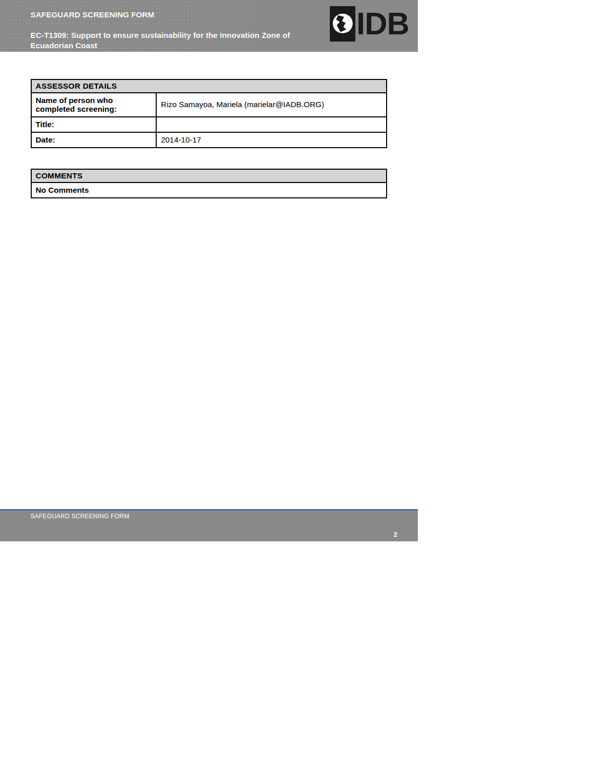SAFEGUARD SCREENING FORM
EC-T1309: Support to ensure sustainability for the Innovation Zone of Ecuadorian Coast
IDB
| ASSESSOR DETAILS |
| Name of person who completed screening: | Rizo Samayoa, Mariela (marielar@IADB.ORG) |
| Title: | |
| Date: | 2014-10-17 |
| COMMENTS |
| No Comments |
SAFEGUARD SCREENING FORM
2